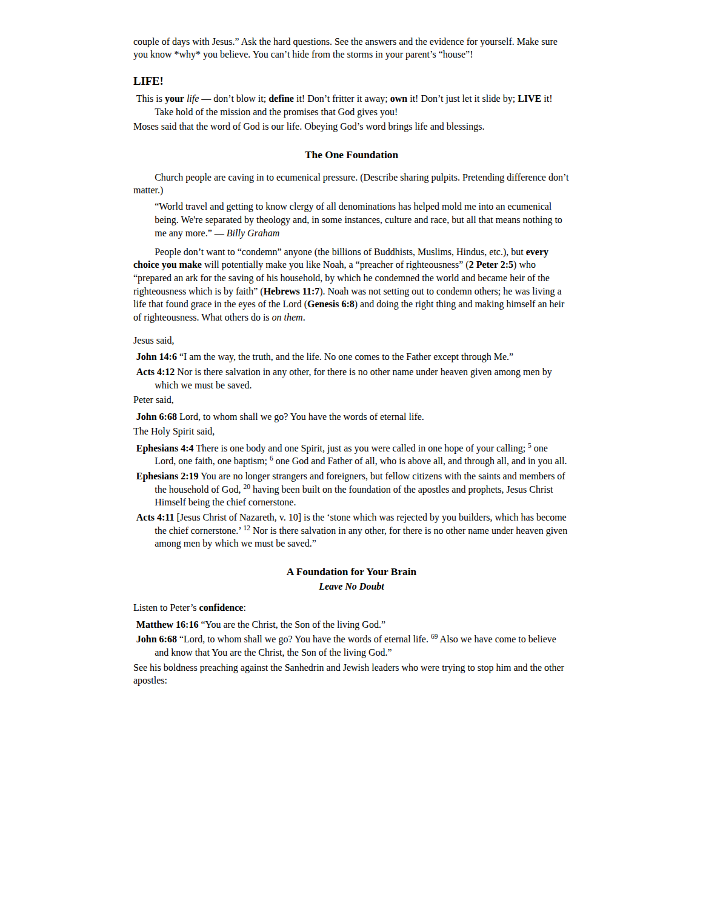couple of days with Jesus.” Ask the hard questions. See the answers and the evidence for yourself. Make sure you know *why* you believe. You can’t hide from the storms in your parent’s “house”!
LIFE!
This is your life — don’t blow it; define it! Don’t fritter it away; own it! Don’t just let it slide by; LIVE it! Take hold of the mission and the promises that God gives you!
Moses said that the word of God is our life. Obeying God’s word brings life and blessings.
The One Foundation
Church people are caving in to ecumenical pressure. (Describe sharing pulpits. Pretending difference don’t matter.)
“World travel and getting to know clergy of all denominations has helped mold me into an ecumenical being. We're separated by theology and, in some instances, culture and race, but all that means nothing to me any more.” — Billy Graham
People don’t want to “condemn” anyone (the billions of Buddhists, Muslims, Hindus, etc.), but every choice you make will potentially make you like Noah, a “preacher of righteousness” (2 Peter 2:5) who “prepared an ark for the saving of his household, by which he condemned the world and became heir of the righteousness which is by faith” (Hebrews 11:7). Noah was not setting out to condemn others; he was living a life that found grace in the eyes of the Lord (Genesis 6:8) and doing the right thing and making himself an heir of righteousness. What others do is on them.
Jesus said,
John 14:6 “I am the way, the truth, and the life. No one comes to the Father except through Me.”
Acts 4:12 Nor is there salvation in any other, for there is no other name under heaven given among men by which we must be saved.
Peter said,
John 6:68 Lord, to whom shall we go? You have the words of eternal life.
The Holy Spirit said,
Ephesians 4:4 There is one body and one Spirit, just as you were called in one hope of your calling; 5 one Lord, one faith, one baptism; 6 one God and Father of all, who is above all, and through all, and in you all.
Ephesians 2:19 You are no longer strangers and foreigners, but fellow citizens with the saints and members of the household of God, 20 having been built on the foundation of the apostles and prophets, Jesus Christ Himself being the chief cornerstone.
Acts 4:11 [Jesus Christ of Nazareth, v. 10] is the ‘stone which was rejected by you builders, which has become the chief cornerstone.’ 12 Nor is there salvation in any other, for there is no other name under heaven given among men by which we must be saved.”
A Foundation for Your BrainLeave No Doubt
Listen to Peter’s confidence:
Matthew 16:16 “You are the Christ, the Son of the living God.”
John 6:68 “Lord, to whom shall we go? You have the words of eternal life. 69 Also we have come to believe and know that You are the Christ, the Son of the living God.”
See his boldness preaching against the Sanhedrin and Jewish leaders who were trying to stop him and the other apostles: